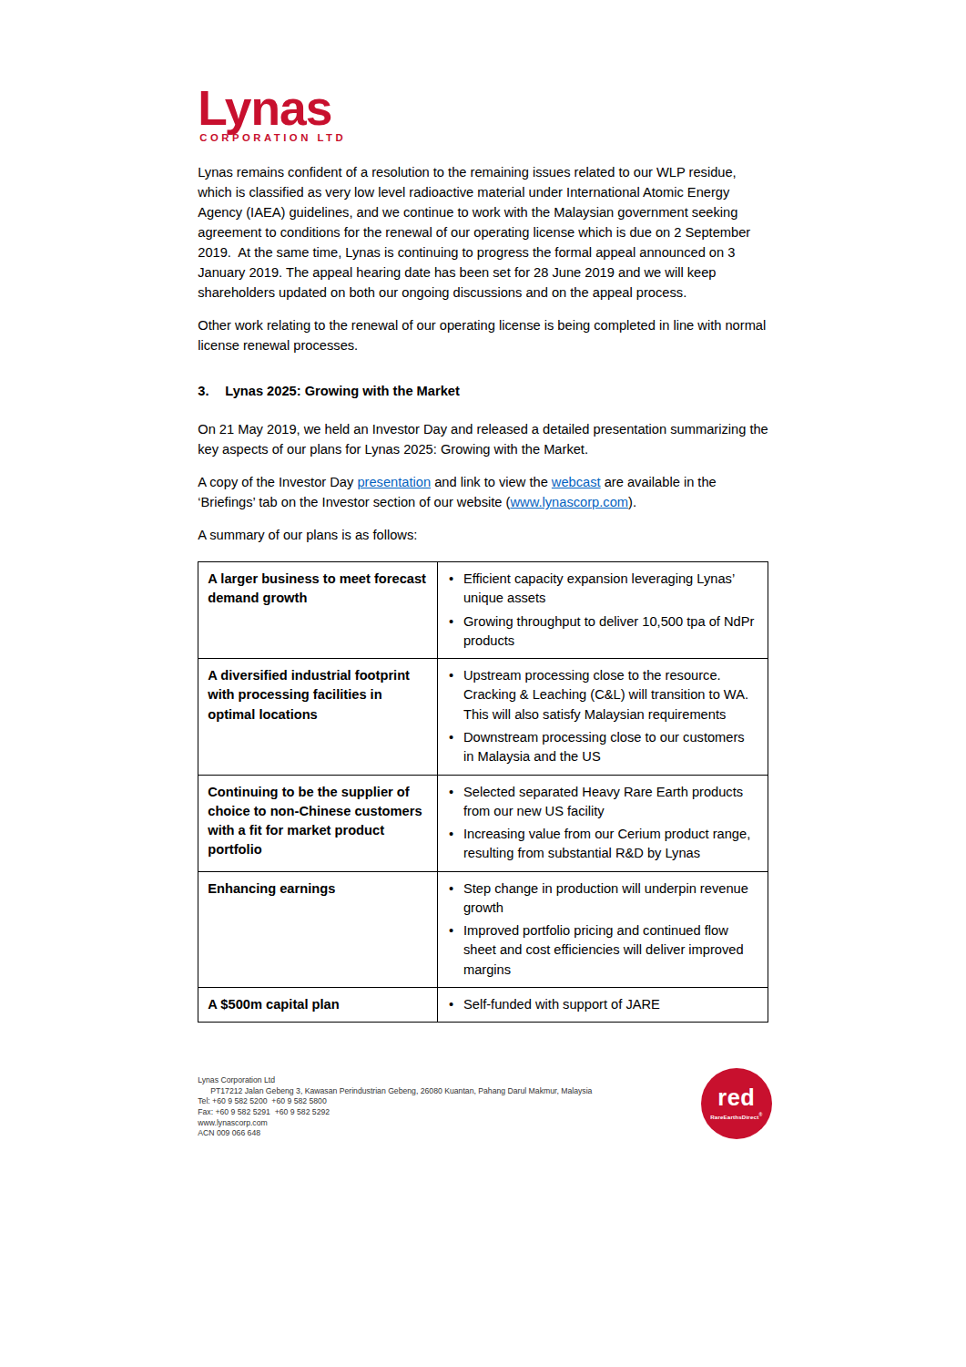Lynas
CORPORATION LTD
Lynas remains confident of a resolution to the remaining issues related to our WLP residue, which is classified as very low level radioactive material under International Atomic Energy Agency (IAEA) guidelines, and we continue to work with the Malaysian government seeking agreement to conditions for the renewal of our operating license which is due on 2 September 2019. At the same time, Lynas is continuing to progress the formal appeal announced on 3 January 2019. The appeal hearing date has been set for 28 June 2019 and we will keep shareholders updated on both our ongoing discussions and on the appeal process.
Other work relating to the renewal of our operating license is being completed in line with normal license renewal processes.
3. Lynas 2025: Growing with the Market
On 21 May 2019, we held an Investor Day and released a detailed presentation summarizing the key aspects of our plans for Lynas 2025: Growing with the Market.
A copy of the Investor Day presentation and link to view the webcast are available in the ‘Briefings’ tab on the Investor section of our website (www.lynascorp.com).
A summary of our plans is as follows:
| A larger business to meet forecast demand growth | Efficient capacity expansion leveraging Lynas’ unique assets Growing throughput to deliver 10,500 tpa of NdPr products |
| A diversified industrial footprint with processing facilities in optimal locations | Upstream processing close to the resource. Cracking & Leaching (C&L) will transition to WA. This will also satisfy Malaysian requirements Downstream processing close to our customers in Malaysia and the US |
| Continuing to be the supplier of choice to non-Chinese customers with a fit for market product portfolio | Selected separated Heavy Rare Earth products from our new US facility Increasing value from our Cerium product range, resulting from substantial R&D by Lynas |
| Enhancing earnings | Step change in production will underpin revenue growth Improved portfolio pricing and continued flow sheet and cost efficiencies will deliver improved margins |
| A $500m capital plan | Self-funded with support of JARE |
Lynas Corporation Ltd
PT17212 Jalan Gebeng 3, Kawasan Perindustrian Gebeng, 26080 Kuantan, Pahang Darul Makmur, Malaysia
Tel: +60 9 582 5200 +60 9 582 5800
Fax: +60 9 582 5291 +60 9 582 5292
www.lynascorp.com
ACN 009 066 648
red
RareEarthsDirect®